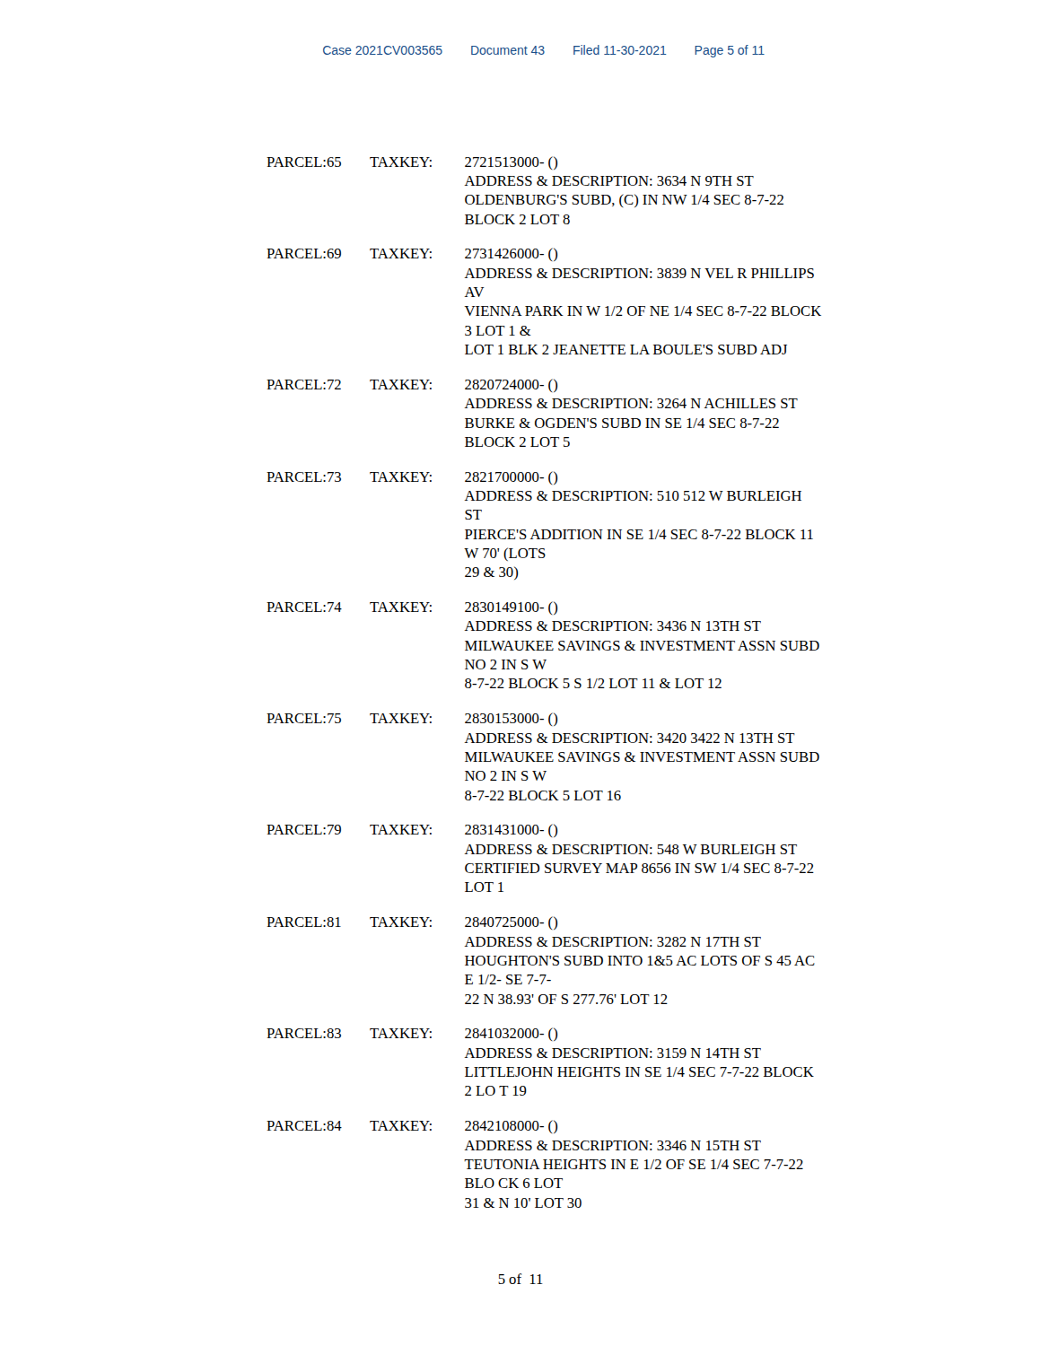Case 2021CV003565 Document 43 Filed 11-30-2021 Page 5 of 11
| PARCEL: | 65 | TAXKEY: | 2721513000- () ADDRESS & DESCRIPTION: 3634 N 9TH ST OLDENBURG'S SUBD, (C) IN NW 1/4 SEC 8-7-22 BLOCK 2 LOT 8 |
| PARCEL: | 69 | TAXKEY: | 2731426000- () ADDRESS & DESCRIPTION: 3839 N VEL R PHILLIPS AV VIENNA PARK IN W 1/2 OF NE 1/4 SEC 8-7-22 BLOCK 3 LOT 1 & LOT 1 BLK 2 JEANETTE LA BOULE'S SUBD ADJ |
| PARCEL: | 72 | TAXKEY: | 2820724000- () ADDRESS & DESCRIPTION: 3264 N ACHILLES ST BURKE & OGDEN'S SUBD IN SE 1/4 SEC 8-7-22 BLOCK 2 LOT 5 |
| PARCEL: | 73 | TAXKEY: | 2821700000- () ADDRESS & DESCRIPTION: 510 512 W BURLEIGH ST PIERCE'S ADDITION IN SE 1/4 SEC 8-7-22 BLOCK 11 W 70' (LOTS 29 & 30) |
| PARCEL: | 74 | TAXKEY: | 2830149100- () ADDRESS & DESCRIPTION: 3436 N 13TH ST MILWAUKEE SAVINGS & INVESTMENT ASSN SUBD NO 2 IN S W 8-7-22 BLOCK 5 S 1/2 LOT 11 & LOT 12 |
| PARCEL: | 75 | TAXKEY: | 2830153000- () ADDRESS & DESCRIPTION: 3420 3422 N 13TH ST MILWAUKEE SAVINGS & INVESTMENT ASSN SUBD NO 2 IN S W 8-7-22 BLOCK 5 LOT 16 |
| PARCEL: | 79 | TAXKEY: | 2831431000- () ADDRESS & DESCRIPTION: 548 W BURLEIGH ST CERTIFIED SURVEY MAP 8656 IN SW 1/4 SEC 8-7-22 LOT 1 |
| PARCEL: | 81 | TAXKEY: | 2840725000- () ADDRESS & DESCRIPTION: 3282 N 17TH ST HOUGHTON'S SUBD INTO 1&5 AC LOTS OF S 45 AC E 1/2- SE 7-7- 22 N 38.93' OF S 277.76' LOT 12 |
| PARCEL: | 83 | TAXKEY: | 2841032000- () ADDRESS & DESCRIPTION: 3159 N 14TH ST LITTLEJOHN HEIGHTS IN SE 1/4 SEC 7-7-22 BLOCK 2 LO T 19 |
| PARCEL: | 84 | TAXKEY: | 2842108000- () ADDRESS & DESCRIPTION: 3346 N 15TH ST TEUTONIA HEIGHTS IN E 1/2 OF SE 1/4 SEC 7-7-22 BLO CK 6 LOT 31 & N 10' LOT 30 |
5 of 11